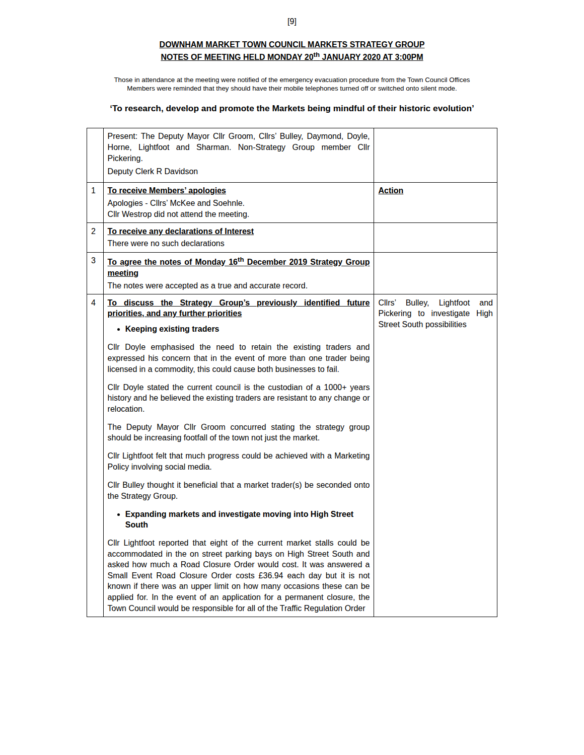[9]
DOWNHAM MARKET TOWN COUNCIL MARKETS STRATEGY GROUP
NOTES OF MEETING HELD MONDAY 20th JANUARY 2020 AT 3:00PM
Those in attendance at the meeting were notified of the emergency evacuation procedure from the Town Council Offices
Members were reminded that they should have their mobile telephones turned off or switched onto silent mode.
‘To research, develop and promote the Markets being mindful of their historic evolution’
| | Present: The Deputy Mayor Cllr Groom, Cllrs’ Bulley, Daymond, Doyle, Horne, Lightfoot and Sharman. Non-Strategy Group member Cllr Pickering. Deputy Clerk R Davidson | |
| 1 | To receive Members’ apologies Apologies - Cllrs’ McKee and Soehnle. Cllr Westrop did not attend the meeting. | Action |
| 2 | To receive any declarations of Interest There were no such declarations | |
| 3 | To agree the notes of Monday 16 th December 2019 Strategy Group meeting The notes were accepted as a true and accurate record. | |
| 4 | To discuss the Strategy Group’s previously identified future priorities, and any further priorities Keeping existing traders Cllr Doyle emphasised the need to retain the existing traders and expressed his concern that in the event of more than one trader being licensed in a commodity, this could cause both businesses to fail. Cllr Doyle stated the current council is the custodian of a 1000+ years history and he believed the existing traders are resistant to any change or relocation. The Deputy Mayor Cllr Groom concurred stating the strategy group should be increasing footfall of the town not just the market. Cllr Lightfoot felt that much progress could be achieved with a Marketing Policy involving social media. Cllr Bulley thought it beneficial that a market trader(s) be seconded onto the Strategy Group. Expanding markets and investigate moving into High Street South Cllr Lightfoot reported that eight of the current market stalls could be accommodated in the on street parking bays on High Street South and asked how much a Road Closure Order would cost. It was answered a Small Event Road Closure Order costs £36.94 each day but it is not known if there was an upper limit on how many occasions these can be applied for. In the event of an application for a permanent closure, the Town Council would be responsible for all of the Traffic Regulation Order | Cllrs’ Bulley, Lightfoot and Pickering to investigate High Street South possibilities |